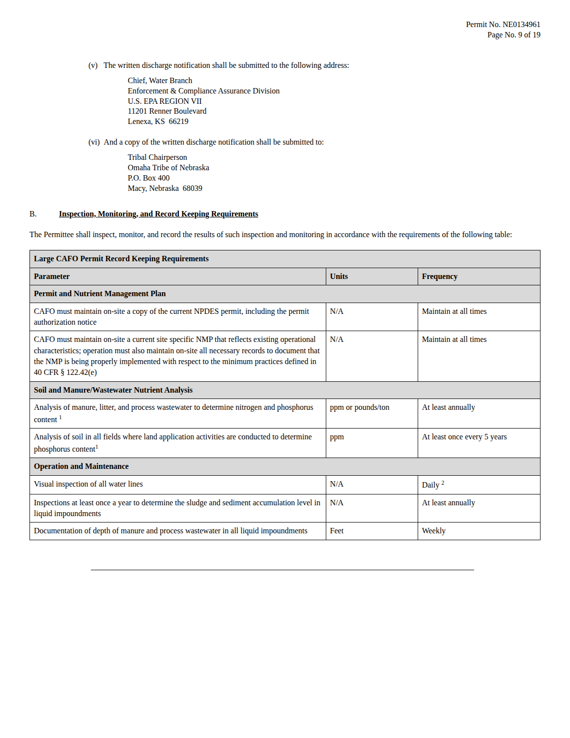Permit No. NE0134961
Page No. 9 of 19
(v) The written discharge notification shall be submitted to the following address:
Chief, Water Branch
Enforcement & Compliance Assurance Division
U.S. EPA REGION VII
11201 Renner Boulevard
Lenexa, KS 66219
(vi) And a copy of the written discharge notification shall be submitted to:
Tribal Chairperson
Omaha Tribe of Nebraska
P.O. Box 400
Macy, Nebraska 68039
B. Inspection, Monitoring, and Record Keeping Requirements
The Permittee shall inspect, monitor, and record the results of such inspection and monitoring in accordance with the requirements of the following table:
| Large CAFO Permit Record Keeping Requirements |
| Parameter | Units | Frequency |
| Permit and Nutrient Management Plan |
| CAFO must maintain on-site a copy of the current NPDES permit, including the permit authorization notice | N/A | Maintain at all times |
| CAFO must maintain on-site a current site specific NMP that reflects existing operational characteristics; operation must also maintain on-site all necessary records to document that the NMP is being properly implemented with respect to the minimum practices defined in 40 CFR § 122.42(e) | N/A | Maintain at all times |
| Soil and Manure/Wastewater Nutrient Analysis |
| Analysis of manure, litter, and process wastewater to determine nitrogen and phosphorus content 1 | ppm or pounds/ton | At least annually |
| Analysis of soil in all fields where land application activities are conducted to determine phosphorus content 1 | ppm | At least once every 5 years |
| Operation and Maintenance |
| Visual inspection of all water lines | N/A | Daily 2 |
| Inspections at least once a year to determine the sludge and sediment accumulation level in liquid impoundments | N/A | At least annually |
| Documentation of depth of manure and process wastewater in all liquid impoundments | Feet | Weekly |